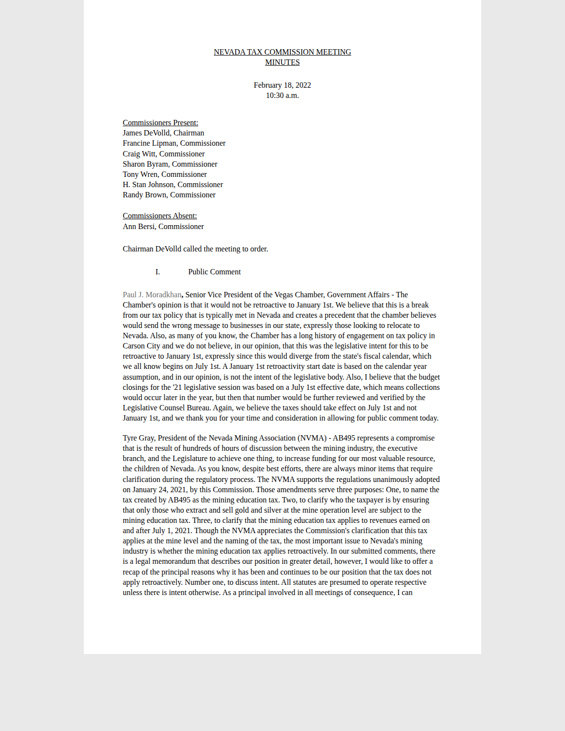NEVADA TAX COMMISSION MEETING
MINUTES
February 18, 2022
10:30 a.m.
Commissioners Present:
James DeVolld, Chairman
Francine Lipman, Commissioner
Craig Witt, Commissioner
Sharon Byram, Commissioner
Tony Wren, Commissioner
H. Stan Johnson, Commissioner
Randy Brown, Commissioner
Commissioners Absent:
Ann Bersi, Commissioner
Chairman DeVolld called the meeting to order.
I. Public Comment
Paul J. Moradkhan, Senior Vice President of the Vegas Chamber, Government Affairs - The Chamber's opinion is that it would not be retroactive to January 1st. We believe that this is a break from our tax policy that is typically met in Nevada and creates a precedent that the chamber believes would send the wrong message to businesses in our state, expressly those looking to relocate to Nevada. Also, as many of you know, the Chamber has a long history of engagement on tax policy in Carson City and we do not believe, in our opinion, that this was the legislative intent for this to be retroactive to January 1st, expressly since this would diverge from the state's fiscal calendar, which we all know begins on July 1st. A January 1st retroactivity start date is based on the calendar year assumption, and in our opinion, is not the intent of the legislative body. Also, I believe that the budget closings for the '21 legislative session was based on a July 1st effective date, which means collections would occur later in the year, but then that number would be further reviewed and verified by the Legislative Counsel Bureau. Again, we believe the taxes should take effect on July 1st and not January 1st, and we thank you for your time and consideration in allowing for public comment today.
Tyre Gray, President of the Nevada Mining Association (NVMA) - AB495 represents a compromise that is the result of hundreds of hours of discussion between the mining industry, the executive branch, and the Legislature to achieve one thing, to increase funding for our most valuable resource, the children of Nevada. As you know, despite best efforts, there are always minor items that require clarification during the regulatory process. The NVMA supports the regulations unanimously adopted on January 24, 2021, by this Commission. Those amendments serve three purposes: One, to name the tax created by AB495 as the mining education tax. Two, to clarify who the taxpayer is by ensuring that only those who extract and sell gold and silver at the mine operation level are subject to the mining education tax. Three, to clarify that the mining education tax applies to revenues earned on and after July 1, 2021. Though the NVMA appreciates the Commission's clarification that this tax applies at the mine level and the naming of the tax, the most important issue to Nevada's mining industry is whether the mining education tax applies retroactively. In our submitted comments, there is a legal memorandum that describes our position in greater detail, however, I would like to offer a recap of the principal reasons why it has been and continues to be our position that the tax does not apply retroactively. Number one, to discuss intent. All statutes are presumed to operate respective unless there is intent otherwise. As a principal involved in all meetings of consequence, I can